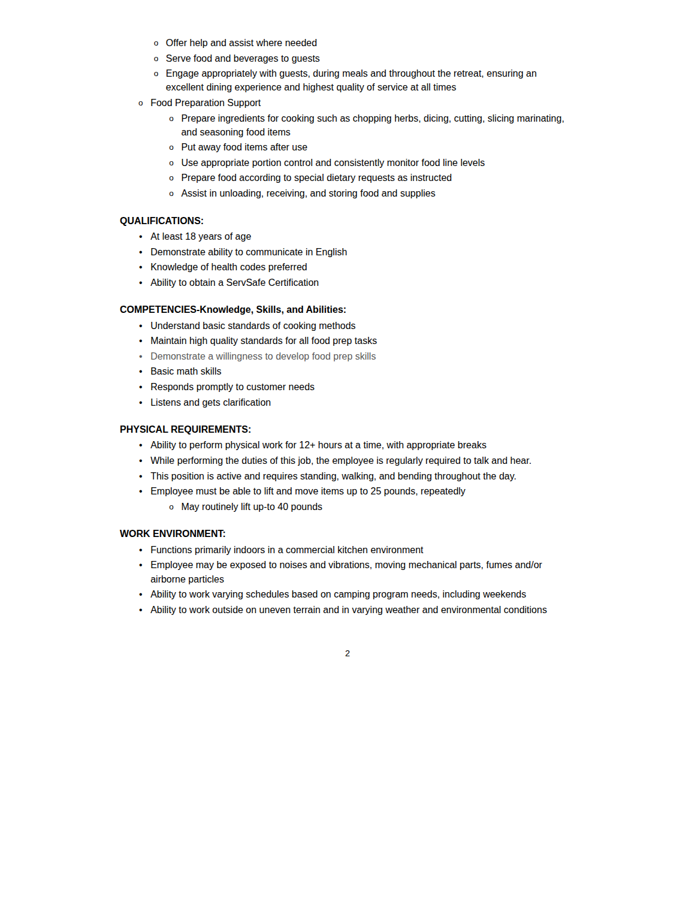Offer help and assist where needed
Serve food and beverages to guests
Engage appropriately with guests, during meals and throughout the retreat, ensuring an excellent dining experience and highest quality of service at all times
Food Preparation Support
Prepare ingredients for cooking such as chopping herbs, dicing, cutting, slicing marinating, and seasoning food items
Put away food items after use
Use appropriate portion control and consistently monitor food line levels
Prepare food according to special dietary requests as instructed
Assist in unloading, receiving, and storing food and supplies
QUALIFICATIONS:
At least 18 years of age
Demonstrate ability to communicate in English
Knowledge of health codes preferred
Ability to obtain a ServSafe Certification
COMPETENCIES-Knowledge, Skills, and Abilities:
Understand basic standards of cooking methods
Maintain high quality standards for all food prep tasks
Demonstrate a willingness to develop food prep skills
Basic math skills
Responds promptly to customer needs
Listens and gets clarification
PHYSICAL REQUIREMENTS:
Ability to perform physical work for 12+ hours at a time, with appropriate breaks
While performing the duties of this job, the employee is regularly required to talk and hear.
This position is active and requires standing, walking, and bending throughout the day.
Employee must be able to lift and move items up to 25 pounds, repeatedly
May routinely lift up-to 40 pounds
WORK ENVIRONMENT:
Functions primarily indoors in a commercial kitchen environment
Employee may be exposed to noises and vibrations, moving mechanical parts, fumes and/or airborne particles
Ability to work varying schedules based on camping program needs, including weekends
Ability to work outside on uneven terrain and in varying weather and environmental conditions
2